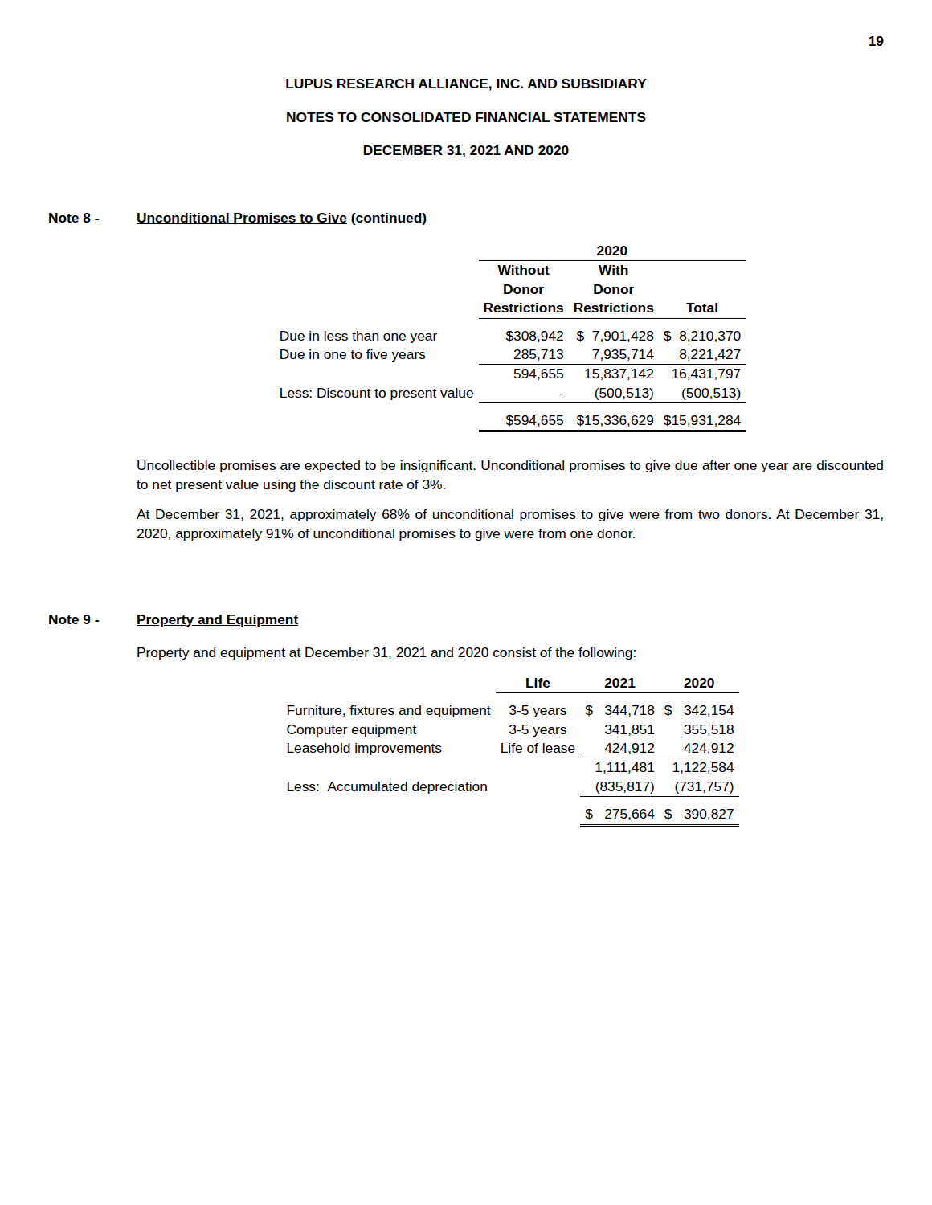19
LUPUS RESEARCH ALLIANCE, INC. AND SUBSIDIARY
NOTES TO CONSOLIDATED FINANCIAL STATEMENTS
DECEMBER 31, 2021 AND 2020
Note 8 -
Unconditional Promises to Give (continued)
| | 2020 |
| | Without | With | |
| | Donor | Donor | |
| | Restrictions | Restrictions | Total |
| Due in less than one year | $308,942 | $ 7,901,428 | $ 8,210,370 |
| Due in one to five years | 285,713 | 7,935,714 | 8,221,427 |
| | 594,655 | 15,837,142 | 16,431,797 |
| Less: Discount to present value | - | (500,513) | (500,513) |
| | $594,655 | $15,336,629 | $15,931,284 |
Uncollectible promises are expected to be insignificant. Unconditional promises to give due after one year are discounted to net present value using the discount rate of 3%.
At December 31, 2021, approximately 68% of unconditional promises to give were from two donors. At December 31, 2020, approximately 91% of unconditional promises to give were from one donor.
Note 9 -
Property and Equipment
Property and equipment at December 31, 2021 and 2020 consist of the following:
| | Life | 2021 | 2020 |
| Furniture, fixtures and equipment | 3-5 years | $ 344,718 | $ 342,154 |
| Computer equipment | 3-5 years | 341,851 | 355,518 |
| Leasehold improvements | Life of lease | 424,912 | 424,912 |
| | | 1,111,481 | 1,122,584 |
| Less: Accumulated depreciation | | (835,817) | (731,757) |
| | | $ 275,664 | $ 390,827 |